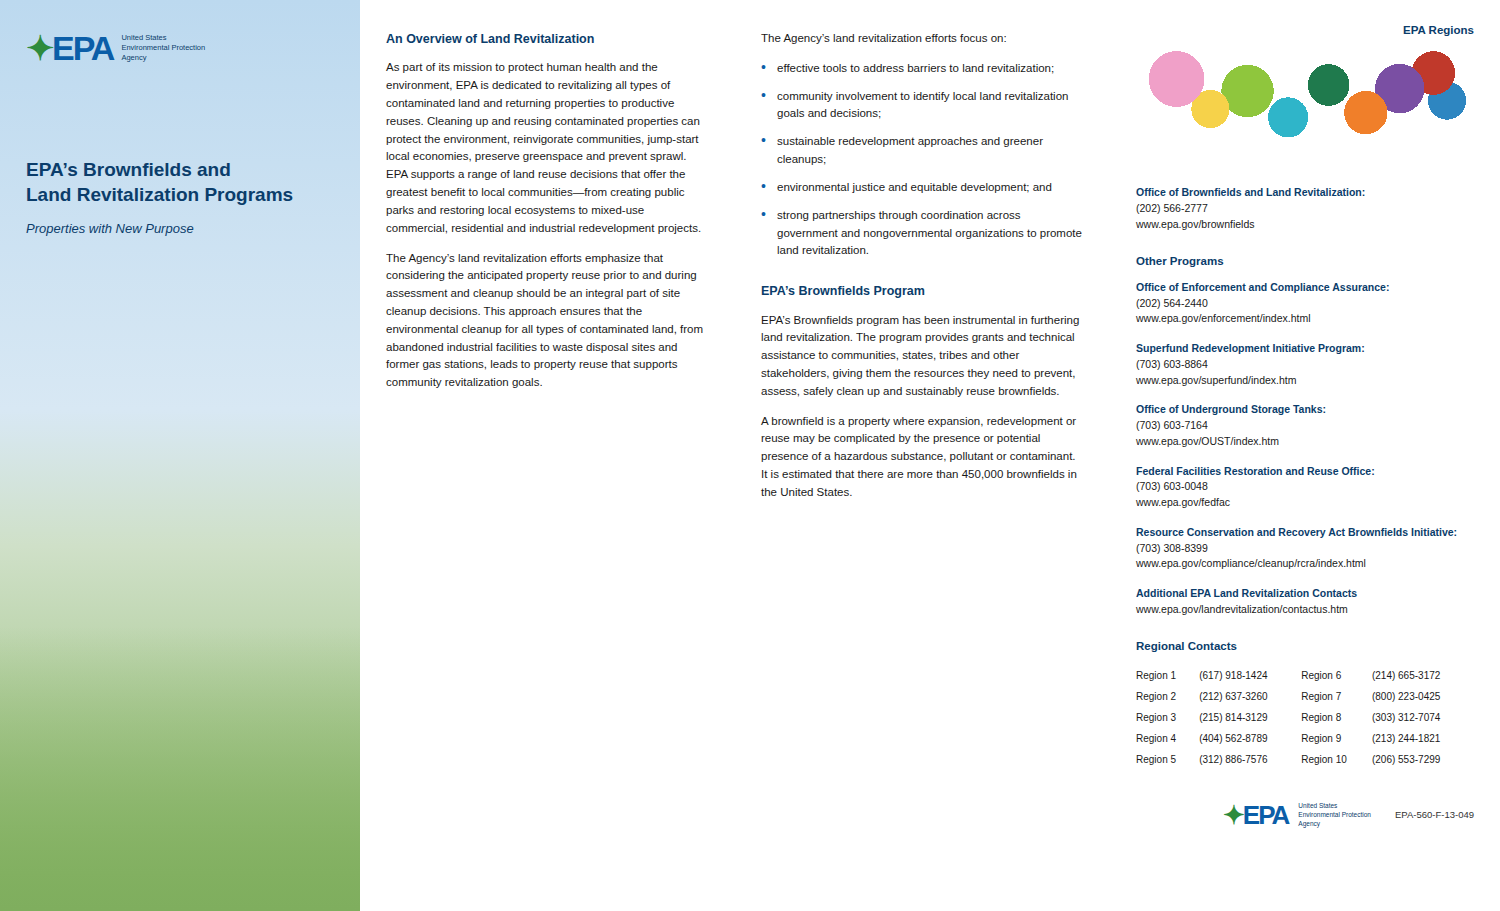✦EPA United States
Environmental Protection
Agency
EPA’s Brownfields and
Land Revitalization Programs
Properties with New Purpose
An Overview of Land Revitalization
As part of its mission to protect human health and the environment, EPA is dedicated to revitalizing all types of contaminated land and returning properties to productive reuses. Cleaning up and reusing contaminated properties can protect the environment, reinvigorate communities, jump-start local economies, preserve greenspace and prevent sprawl. EPA supports a range of land reuse decisions that offer the greatest benefit to local communities—from creating public parks and restoring local ecosystems to mixed-use commercial, residential and industrial redevelopment projects.
The Agency’s land revitalization efforts emphasize that considering the anticipated property reuse prior to and during assessment and cleanup should be an integral part of site cleanup decisions. This approach ensures that the environmental cleanup for all types of contaminated land, from abandoned industrial facilities to waste disposal sites and former gas stations, leads to property reuse that supports community revitalization goals.
The Agency’s land revitalization efforts focus on:
effective tools to address barriers to land revitalization;
community involvement to identify local land revitalization goals and decisions;
sustainable redevelopment approaches and greener cleanups;
environmental justice and equitable development; and
strong partnerships through coordination across government and nongovernmental organizations to promote land revitalization.
EPA’s Brownfields Program
EPA’s Brownfields program has been instrumental in furthering land revitalization. The program provides grants and technical assistance to communities, states, tribes and other stakeholders, giving them the resources they need to prevent, assess, safely clean up and sustainably reuse brownfields.
A brownfield is a property where expansion, redevelopment or reuse may be complicated by the presence or potential presence of a hazardous substance, pollutant or contaminant. It is estimated that there are more than 450,000 brownfields in the United States.
EPA Regions
Office of Brownfields and Land Revitalization: (202) 566-2777 www.epa.gov/brownfields
Other Programs
Office of Enforcement and Compliance Assurance: (202) 564-2440 www.epa.gov/enforcement/index.html
Superfund Redevelopment Initiative Program: (703) 603-8864 www.epa.gov/superfund/index.htm
Office of Underground Storage Tanks: (703) 603-7164 www.epa.gov/OUST/index.htm
Federal Facilities Restoration and Reuse Office: (703) 603-0048 www.epa.gov/fedfac
Resource Conservation and Recovery Act Brownfields Initiative: (703) 308-8399 www.epa.gov/compliance/cleanup/rcra/index.html
Additional EPA Land Revitalization Contacts www.epa.gov/landrevitalization/contactus.htm
Regional Contacts
| Region 1 | (617) 918-1424 | Region 6 | (214) 665-3172 |
| Region 2 | (212) 637-3260 | Region 7 | (800) 223-0425 |
| Region 3 | (215) 814-3129 | Region 8 | (303) 312-7074 |
| Region 4 | (404) 562-8789 | Region 9 | (213) 244-1821 |
| Region 5 | (312) 886-7576 | Region 10 | (206) 553-7299 |
✦EPA United States
Environmental Protection
Agency EPA-560-F-13-049